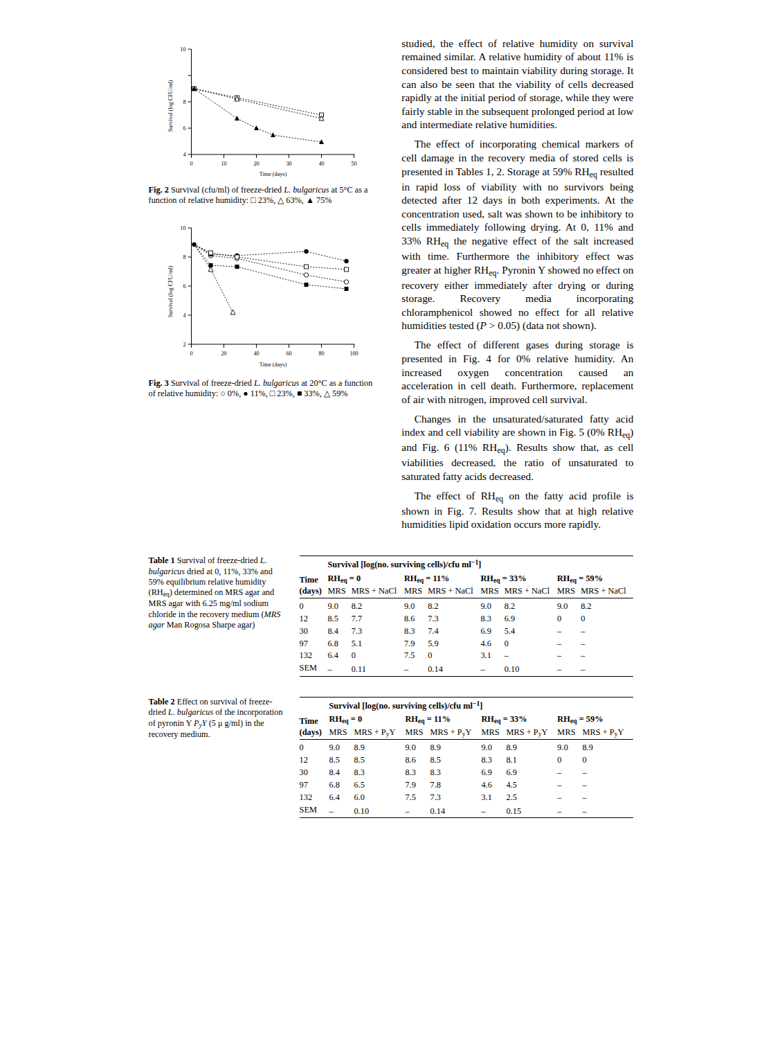4 6 8 10 0 10 20 30 40 50 Time (days) Survival (log CFU/ml)
Fig. 2 Survival (cfu/ml) of freeze-dried L. bulgaricus at 5°C as a function of relative humidity: □ 23%, △ 63%, ▲ 75%
2 4 6 8 10 0 20 40 60 80 100 Time (days) Survival (log CFU/ml)
Fig. 3 Survival of freeze-dried L. bulgaricus at 20°C as a function of relative humidity: ○ 0%, ● 11%, □ 23%, ■ 33%, △ 59%
studied, the effect of relative humidity on survival remained similar. A relative humidity of about 11% is considered best to maintain viability during storage. It can also be seen that the viability of cells decreased rapidly at the initial period of storage, while they were fairly stable in the subsequent prolonged period at low and intermediate relative humidities.
The effect of incorporating chemical markers of cell damage in the recovery media of stored cells is presented in Tables 1, 2. Storage at 59% RHeq resulted in rapid loss of viability with no survivors being detected after 12 days in both experiments. At the concentration used, salt was shown to be inhibitory to cells immediately following drying. At 0, 11% and 33% RHeq the negative effect of the salt increased with time. Furthermore the inhibitory effect was greater at higher RHeq. Pyronin Y showed no effect on recovery either immediately after drying or during storage. Recovery media incorporating chloramphenicol showed no effect for all relative humidities tested (P > 0.05) (data not shown).
The effect of different gases during storage is presented in Fig. 4 for 0% relative humidity. An increased oxygen concentration caused an acceleration in cell death. Furthermore, replacement of air with nitrogen, improved cell survival.
Changes in the unsaturated/saturated fatty acid index and cell viability are shown in Fig. 5 (0% RHeq) and Fig. 6 (11% RHeq). Results show that, as cell viabilities decreased, the ratio of unsaturated to saturated fatty acids decreased.
The effect of RHeq on the fatty acid profile is shown in Fig. 7. Results show that at high relative humidities lipid oxidation occurs more rapidly.
Table 1 Survival of freeze-dried L. bulgaricus dried at 0, 11%, 33% and 59% equilibrium relative humidity (RHeq) determined on MRS agar and MRS agar with 6.25 mg/ml sodium chloride in the recovery medium (MRS agar Man Rogosa Sharpe agar)
| Time (days) | Survival [log(no. surviving cells)/cfu ml −1 ] |
| --- | --- |
| RH eq = 0 | RH eq = 11% | RH eq = 33% | RH eq = 59% |
| MRS | MRS + NaCl | MRS | MRS + NaCl | MRS | MRS + NaCl | MRS | MRS + NaCl |
| 0 | 9.0 | 8.2 | 9.0 | 8.2 | 9.0 | 8.2 | 9.0 | 8.2 |
| 12 | 8.5 | 7.7 | 8.6 | 7.3 | 8.3 | 6.9 | 0 | 0 |
| 30 | 8.4 | 7.3 | 8.3 | 7.4 | 6.9 | 5.4 | – | – |
| 97 | 6.8 | 5.1 | 7.9 | 5.9 | 4.6 | 0 | – | – |
| 132 | 6.4 | 0 | 7.5 | 0 | 3.1 | – | – | – |
| SEM | – | 0.11 | – | 0.14 | – | 0.10 | – | – |
Table 2 Effect on survival of freeze-dried L. bulgaricus of the incorporation of pyronin Y Py Y (5 μ g/ml) in the recovery medium.
| Time (days) | Survival [log(no. surviving cells)/cfu ml −1 ] |
| --- | --- |
| RH eq = 0 | RH eq = 11% | RH eq = 33% | RH eq = 59% |
| MRS | MRS + P y Y | MRS | MRS + P y Y | MRS | MRS + P y Y | MRS | MRS + P y Y |
| 0 | 9.0 | 8.9 | 9.0 | 8.9 | 9.0 | 8.9 | 9.0 | 8.9 |
| 12 | 8.5 | 8.5 | 8.6 | 8.5 | 8.3 | 8.1 | 0 | 0 |
| 30 | 8.4 | 8.3 | 8.3 | 8.3 | 6.9 | 6.9 | – | – |
| 97 | 6.8 | 6.5 | 7.9 | 7.8 | 4.6 | 4.5 | – | – |
| 132 | 6.4 | 6.0 | 7.5 | 7.3 | 3.1 | 2.5 | – | – |
| SEM | – | 0.10 | – | 0.14 | – | 0.15 | – | – |